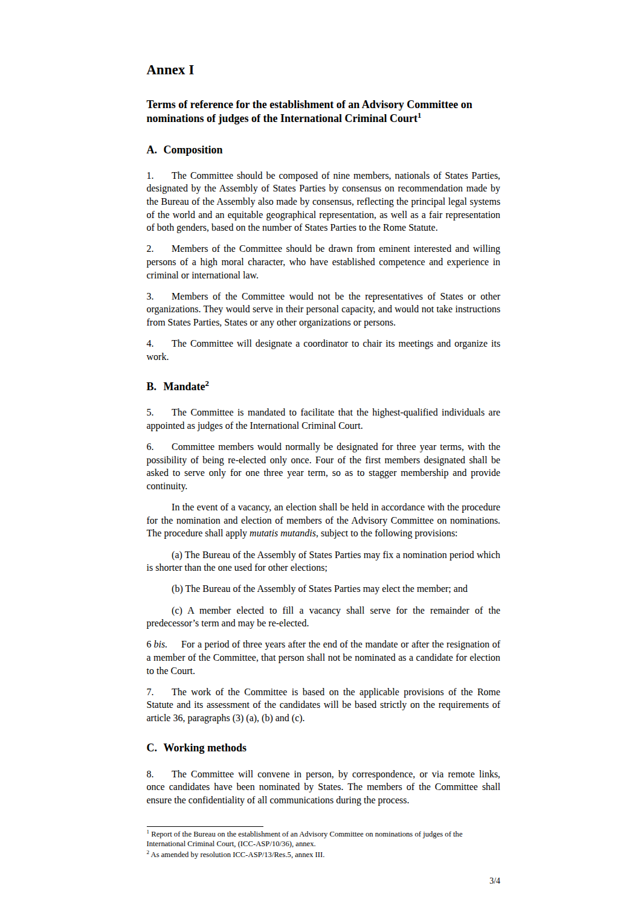Annex I
Terms of reference for the establishment of an Advisory Committee on nominations of judges of the International Criminal Court1
A. Composition
1. The Committee should be composed of nine members, nationals of States Parties, designated by the Assembly of States Parties by consensus on recommendation made by the Bureau of the Assembly also made by consensus, reflecting the principal legal systems of the world and an equitable geographical representation, as well as a fair representation of both genders, based on the number of States Parties to the Rome Statute.
2. Members of the Committee should be drawn from eminent interested and willing persons of a high moral character, who have established competence and experience in criminal or international law.
3. Members of the Committee would not be the representatives of States or other organizations. They would serve in their personal capacity, and would not take instructions from States Parties, States or any other organizations or persons.
4. The Committee will designate a coordinator to chair its meetings and organize its work.
B. Mandate2
5. The Committee is mandated to facilitate that the highest-qualified individuals are appointed as judges of the International Criminal Court.
6. Committee members would normally be designated for three year terms, with the possibility of being re-elected only once. Four of the first members designated shall be asked to serve only for one three year term, so as to stagger membership and provide continuity.
In the event of a vacancy, an election shall be held in accordance with the procedure for the nomination and election of members of the Advisory Committee on nominations. The procedure shall apply mutatis mutandis, subject to the following provisions:
(a) The Bureau of the Assembly of States Parties may fix a nomination period which is shorter than the one used for other elections;
(b) The Bureau of the Assembly of States Parties may elect the member; and
(c) A member elected to fill a vacancy shall serve for the remainder of the predecessor’s term and may be re-elected.
6 bis. For a period of three years after the end of the mandate or after the resignation of a member of the Committee, that person shall not be nominated as a candidate for election to the Court.
7. The work of the Committee is based on the applicable provisions of the Rome Statute and its assessment of the candidates will be based strictly on the requirements of article 36, paragraphs (3) (a), (b) and (c).
C. Working methods
8. The Committee will convene in person, by correspondence, or via remote links, once candidates have been nominated by States. The members of the Committee shall ensure the confidentiality of all communications during the process.
1 Report of the Bureau on the establishment of an Advisory Committee on nominations of judges of the International Criminal Court, (ICC-ASP/10/36), annex.
2 As amended by resolution ICC-ASP/13/Res.5, annex III.
3/4